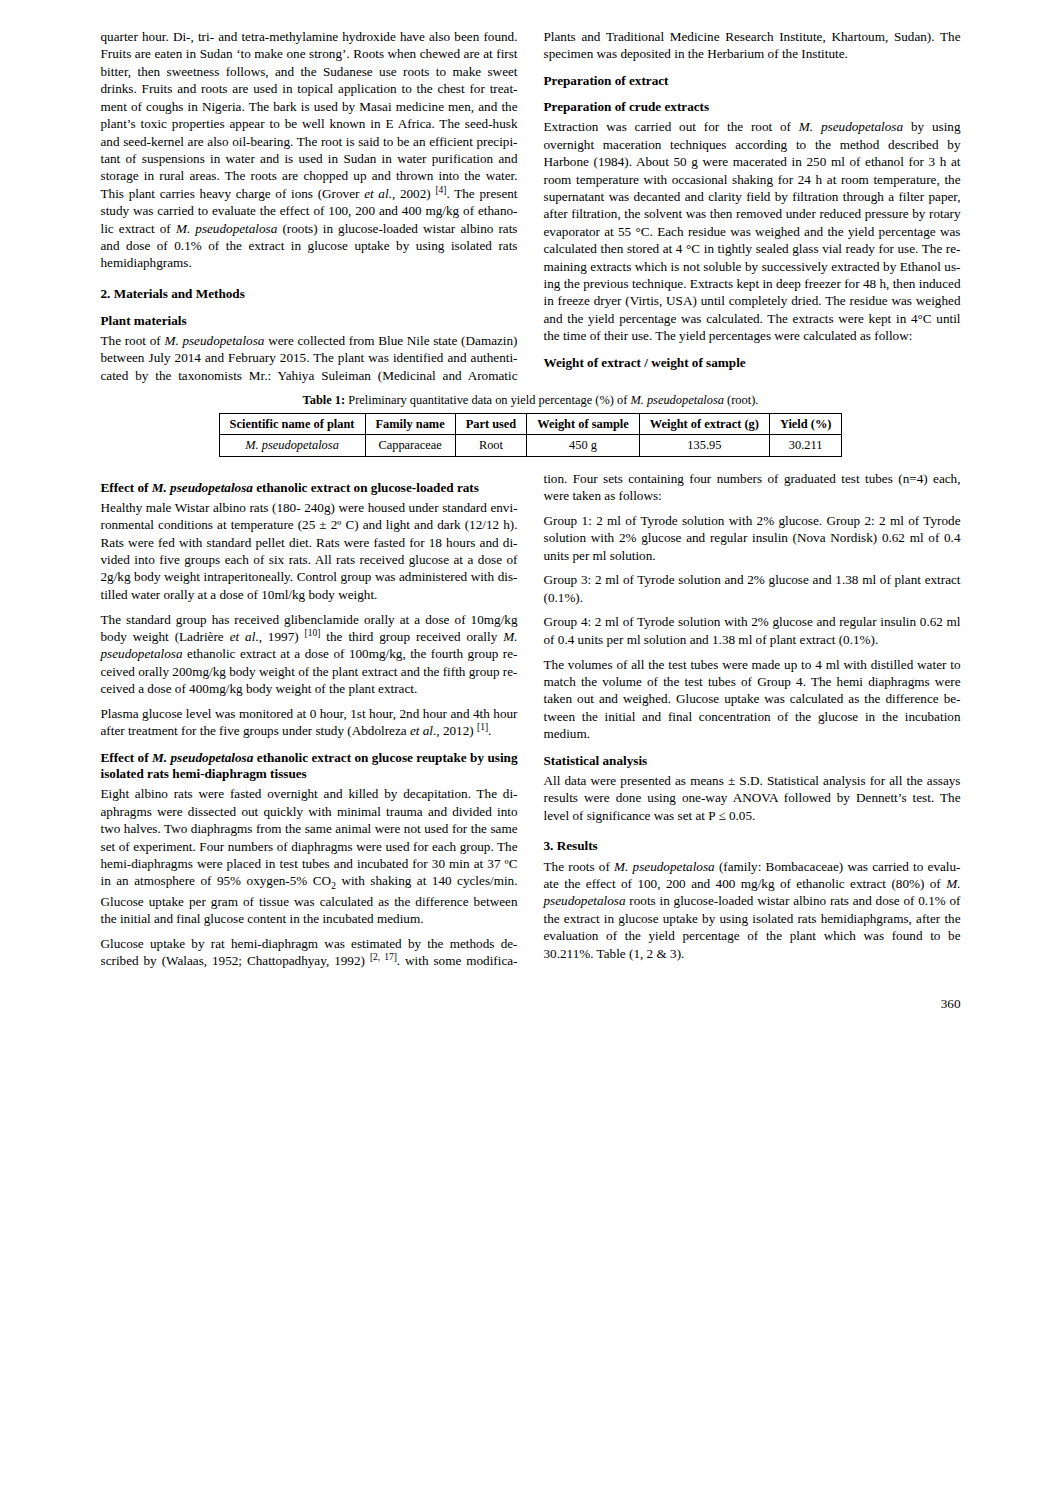quarter hour. Di-, tri- and tetra-methylamine hydroxide have also been found. Fruits are eaten in Sudan ‘to make one strong’. Roots when chewed are at first bitter, then sweetness follows, and the Sudanese use roots to make sweet drinks. Fruits and roots are used in topical application to the chest for treatment of coughs in Nigeria. The bark is used by Masai medicine men, and the plant’s toxic properties appear to be well known in E Africa. The seed-husk and seed-kernel are also oil-bearing. The root is said to be an efficient precipitant of suspensions in water and is used in Sudan in water purification and storage in rural areas. The roots are chopped up and thrown into the water. This plant carries heavy charge of ions (Grover et al., 2002) [4]. The present study was carried to evaluate the effect of 100, 200 and 400 mg/kg of ethanolic extract of M. pseudopetalosa (roots) in glucose-loaded wistar albino rats and dose of 0.1% of the extract in glucose uptake by using isolated rats hemidiaphgrams.
2. Materials and Methods
Plant materials
The root of M. pseudopetalosa were collected from Blue Nile state (Damazin) between July 2014 and February 2015. The plant was identified and authenticated by the taxonomists Mr.: Yahiya Suleiman (Medicinal and Aromatic Plants and Traditional Medicine Research Institute, Khartoum, Sudan). The specimen was deposited in the Herbarium of the Institute.
Preparation of extract
Preparation of crude extracts
Extraction was carried out for the root of M. pseudopetalosa by using overnight maceration techniques according to the method described by Harbone (1984). About 50 g were macerated in 250 ml of ethanol for 3 h at room temperature with occasional shaking for 24 h at room temperature, the supernatant was decanted and clarity field by filtration through a filter paper, after filtration, the solvent was then removed under reduced pressure by rotary evaporator at 55 °C. Each residue was weighed and the yield percentage was calculated then stored at 4 °C in tightly sealed glass vial ready for use. The remaining extracts which is not soluble by successively extracted by Ethanol using the previous technique. Extracts kept in deep freezer for 48 h, then induced in freeze dryer (Virtis, USA) until completely dried. The residue was weighed and the yield percentage was calculated. The extracts were kept in 4°C until the time of their use. The yield percentages were calculated as follow:
Weight of extract / weight of sample
Table 1: Preliminary quantitative data on yield percentage (%) of M. pseudopetalosa (root).
| Scientific name of plant | Family name | Part used | Weight of sample | Weight of extract (g) | Yield (%) |
| --- | --- | --- | --- | --- | --- |
| M. pseudopetalosa | Capparaceae | Root | 450 g | 135.95 | 30.211 |
Effect of M. pseudopetalosa ethanolic extract on glucose-loaded rats
Healthy male Wistar albino rats (180- 240g) were housed under standard environmental conditions at temperature (25 ± 2º C) and light and dark (12/12 h). Rats were fed with standard pellet diet. Rats were fasted for 18 hours and divided into five groups each of six rats. All rats received glucose at a dose of 2g/kg body weight intraperitoneally. Control group was administered with distilled water orally at a dose of 10ml/kg body weight.
The standard group has received glibenclamide orally at a dose of 10mg/kg body weight (Ladrière et al., 1997) [10] the third group received orally M. pseudopetalosa ethanolic extract at a dose of 100mg/kg, the fourth group received orally 200mg/kg body weight of the plant extract and the fifth group received a dose of 400mg/kg body weight of the plant extract.
Plasma glucose level was monitored at 0 hour, 1st hour, 2nd hour and 4th hour after treatment for the five groups under study (Abdolreza et al., 2012) [1].
Effect of M. pseudopetalosa ethanolic extract on glucose reuptake by using isolated rats hemi-diaphragm tissues
Eight albino rats were fasted overnight and killed by decapitation. The diaphragms were dissected out quickly with minimal trauma and divided into two halves. Two diaphragms from the same animal were not used for the same set of experiment. Four numbers of diaphragms were used for each group. The hemi-diaphragms were placed in test tubes and incubated for 30 min at 37 ºC in an atmosphere of 95% oxygen-5% CO2 with shaking at 140 cycles/min. Glucose uptake per gram of tissue was calculated as the difference between the initial and final glucose content in the incubated medium.
Glucose uptake by rat hemi-diaphragm was estimated by the methods described by (Walaas, 1952; Chattopadhyay, 1992) [2, 17]. with some modification. Four sets containing four numbers of graduated test tubes (n=4) each, were taken as follows:
Group 1: 2 ml of Tyrode solution with 2% glucose. Group 2: 2 ml of Tyrode solution with 2% glucose and regular insulin (Nova Nordisk) 0.62 ml of 0.4 units per ml solution.
Group 3: 2 ml of Tyrode solution and 2% glucose and 1.38 ml of plant extract (0.1%).
Group 4: 2 ml of Tyrode solution with 2% glucose and regular insulin 0.62 ml of 0.4 units per ml solution and 1.38 ml of plant extract (0.1%).
The volumes of all the test tubes were made up to 4 ml with distilled water to match the volume of the test tubes of Group 4. The hemi diaphragms were taken out and weighed. Glucose uptake was calculated as the difference between the initial and final concentration of the glucose in the incubation medium.
Statistical analysis
All data were presented as means ± S.D. Statistical analysis for all the assays results were done using one-way ANOVA followed by Dennett’s test. The level of significance was set at P ≤ 0.05.
3. Results
The roots of M. pseudopetalosa (family: Bombacaceae) was carried to evaluate the effect of 100, 200 and 400 mg/kg of ethanolic extract (80%) of M. pseudopetalosa roots in glucose-loaded wistar albino rats and dose of 0.1% of the extract in glucose uptake by using isolated rats hemidiaphgrams, after the evaluation of the yield percentage of the plant which was found to be 30.211%. Table (1, 2 & 3).
360